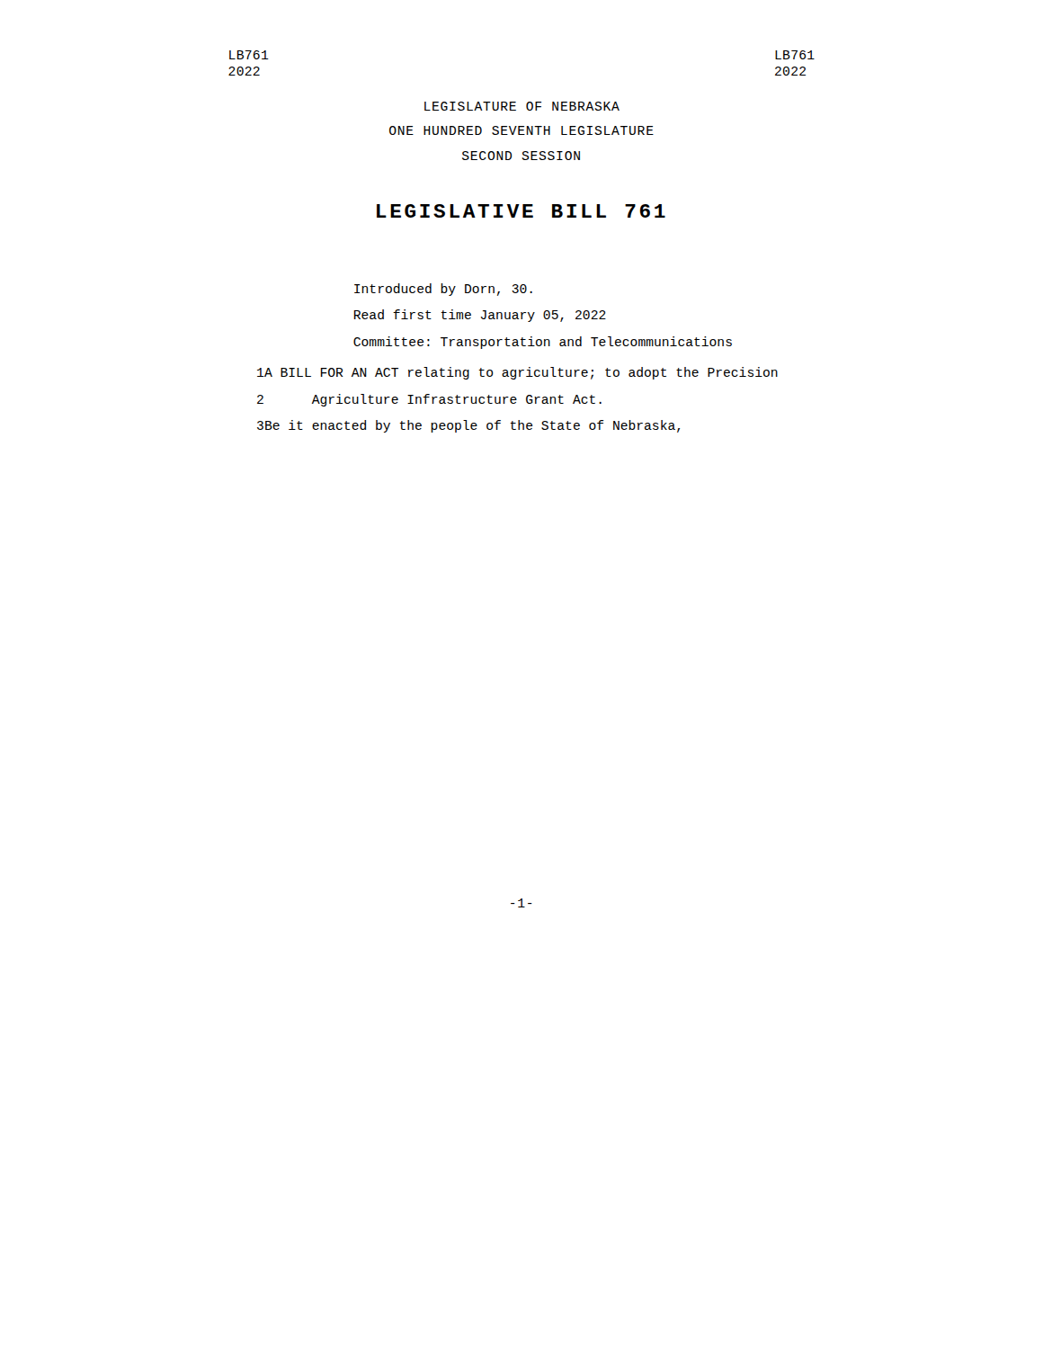LB761 2022
LB761 2022
LEGISLATURE OF NEBRASKA
ONE HUNDRED SEVENTH LEGISLATURE
SECOND SESSION
LEGISLATIVE BILL 761
Introduced by Dorn, 30.
Read first time January 05, 2022
Committee: Transportation and Telecommunications
| 1 | A BILL FOR AN ACT relating to agriculture; to adopt the Precision |
| 2 | Agriculture Infrastructure Grant Act. |
| 3 | Be it enacted by the people of the State of Nebraska, |
-1-